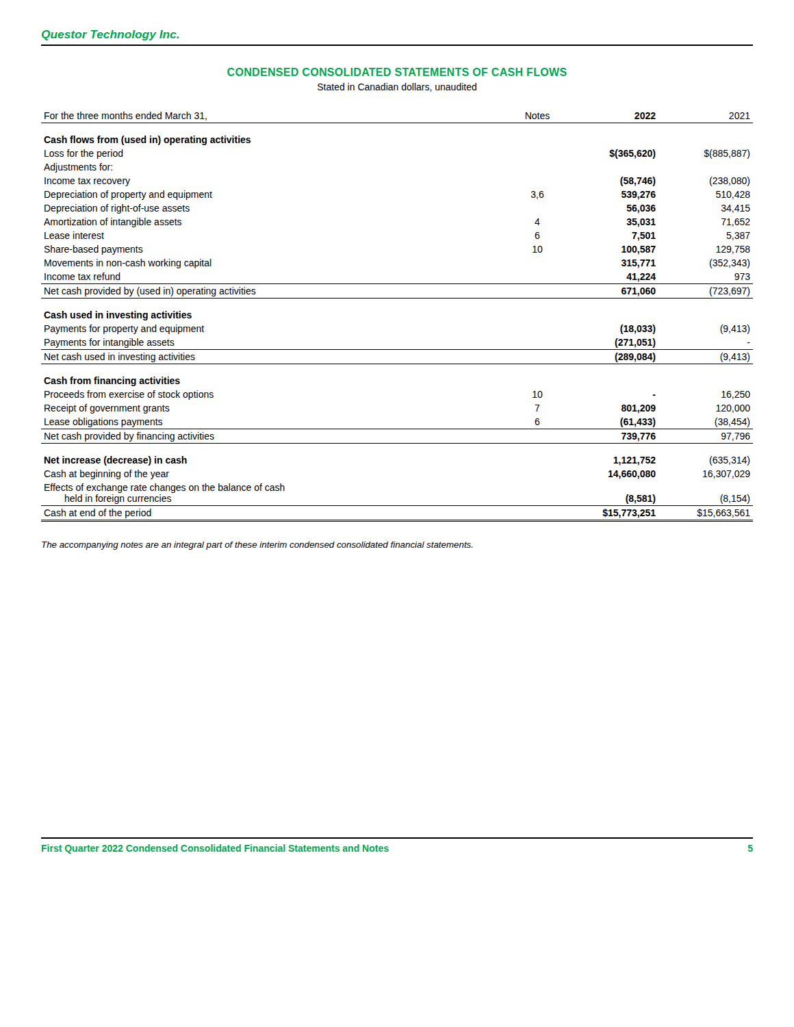Questor Technology Inc.
CONDENSED CONSOLIDATED STATEMENTS OF CASH FLOWS
Stated in Canadian dollars, unaudited
| For the three months ended March 31, | Notes | 2022 | 2021 |
| --- | --- | --- | --- |
| Cash flows from (used in) operating activities | | | |
| Loss for the period | | $(365,620) | $(885,887) |
| Adjustments for: | | | |
| Income tax recovery | | (58,746) | (238,080) |
| Depreciation of property and equipment | 3,6 | 539,276 | 510,428 |
| Depreciation of right-of-use assets | | 56,036 | 34,415 |
| Amortization of intangible assets | 4 | 35,031 | 71,652 |
| Lease interest | 6 | 7,501 | 5,387 |
| Share-based payments | 10 | 100,587 | 129,758 |
| Movements in non-cash working capital | | 315,771 | (352,343) |
| Income tax refund | | 41,224 | 973 |
| Net cash provided by (used in) operating activities | | 671,060 | (723,697) |
| Cash used in investing activities | | | |
| Payments for property and equipment | | (18,033) | (9,413) |
| Payments for intangible assets | | (271,051) | - |
| Net cash used in investing activities | | (289,084) | (9,413) |
| Cash from financing activities | | | |
| Proceeds from exercise of stock options | 10 | - | 16,250 |
| Receipt of government grants | 7 | 801,209 | 120,000 |
| Lease obligations payments | 6 | (61,433) | (38,454) |
| Net cash provided by financing activities | | 739,776 | 97,796 |
| Net increase (decrease) in cash | | 1,121,752 | (635,314) |
| Cash at beginning of the year | | 14,660,080 | 16,307,029 |
| Effects of exchange rate changes on the balance of cash held in foreign currencies | | (8,581) | (8,154) |
| Cash at end of the period | | $15,773,251 | $15,663,561 |
The accompanying notes are an integral part of these interim condensed consolidated financial statements.
First Quarter 2022 Condensed Consolidated Financial Statements and Notes 5